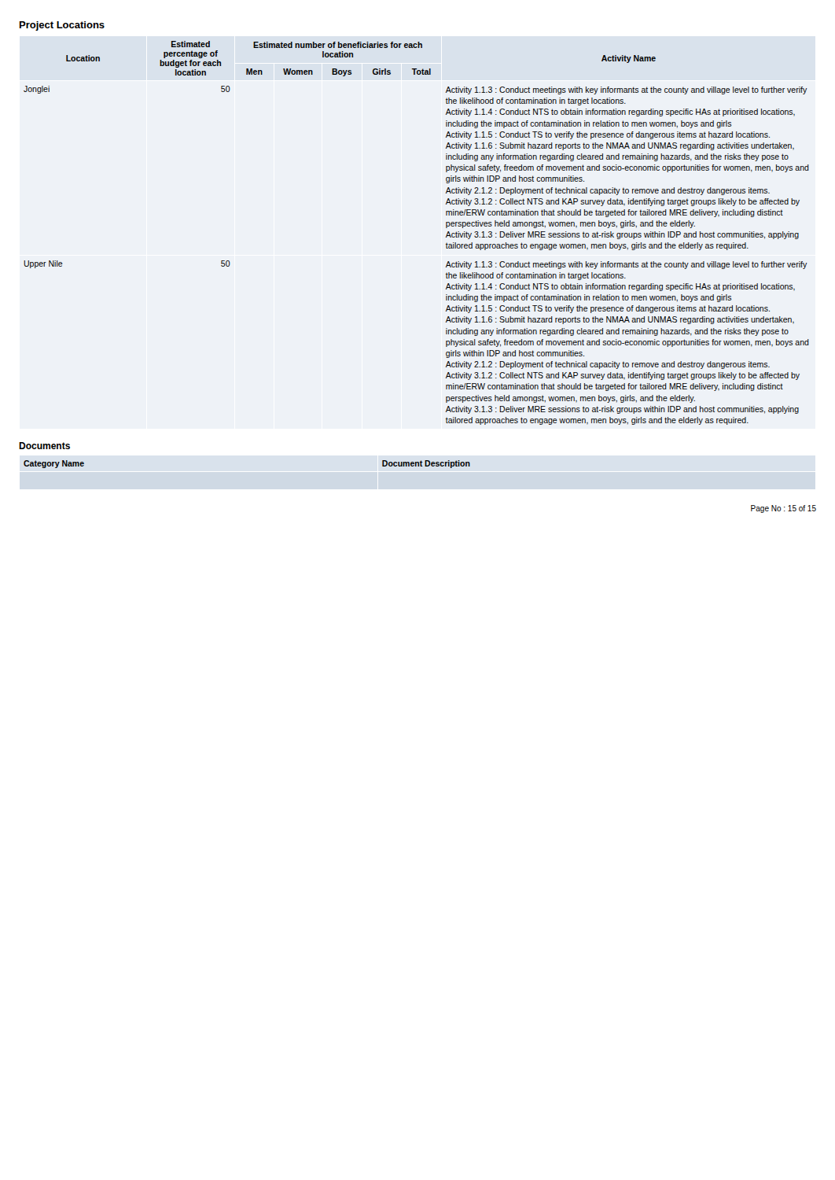Project Locations
| Location | Estimated percentage of budget for each location | Estimated number of beneficiaries for each location | Activity Name |
| --- | --- | --- | --- |
| Men | Women | Boys | Girls | Total |
| Jonglei | 50 | | | | | | Activity 1.1.3 : Conduct meetings with key informants at the county and village level to further verify the likelihood of contamination in target locations. Activity 1.1.4 : Conduct NTS to obtain information regarding specific HAs at prioritised locations, including the impact of contamination in relation to men women, boys and girls Activity 1.1.5 : Conduct TS to verify the presence of dangerous items at hazard locations. Activity 1.1.6 : Submit hazard reports to the NMAA and UNMAS regarding activities undertaken, including any information regarding cleared and remaining hazards, and the risks they pose to physical safety, freedom of movement and socio-economic opportunities for women, men, boys and girls within IDP and host communities. Activity 2.1.2 : Deployment of technical capacity to remove and destroy dangerous items. Activity 3.1.2 : Collect NTS and KAP survey data, identifying target groups likely to be affected by mine/ERW contamination that should be targeted for tailored MRE delivery, including distinct perspectives held amongst, women, men boys, girls, and the elderly. Activity 3.1.3 : Deliver MRE sessions to at-risk groups within IDP and host communities, applying tailored approaches to engage women, men boys, girls and the elderly as required. |
| Upper Nile | 50 | | | | | | Activity 1.1.3 : Conduct meetings with key informants at the county and village level to further verify the likelihood of contamination in target locations. Activity 1.1.4 : Conduct NTS to obtain information regarding specific HAs at prioritised locations, including the impact of contamination in relation to men women, boys and girls Activity 1.1.5 : Conduct TS to verify the presence of dangerous items at hazard locations. Activity 1.1.6 : Submit hazard reports to the NMAA and UNMAS regarding activities undertaken, including any information regarding cleared and remaining hazards, and the risks they pose to physical safety, freedom of movement and socio-economic opportunities for women, men, boys and girls within IDP and host communities. Activity 2.1.2 : Deployment of technical capacity to remove and destroy dangerous items. Activity 3.1.2 : Collect NTS and KAP survey data, identifying target groups likely to be affected by mine/ERW contamination that should be targeted for tailored MRE delivery, including distinct perspectives held amongst, women, men boys, girls, and the elderly. Activity 3.1.3 : Deliver MRE sessions to at-risk groups within IDP and host communities, applying tailored approaches to engage women, men boys, girls and the elderly as required. |
Documents
| Category Name | Document Description |
| --- | --- |
Page No : 15 of 15